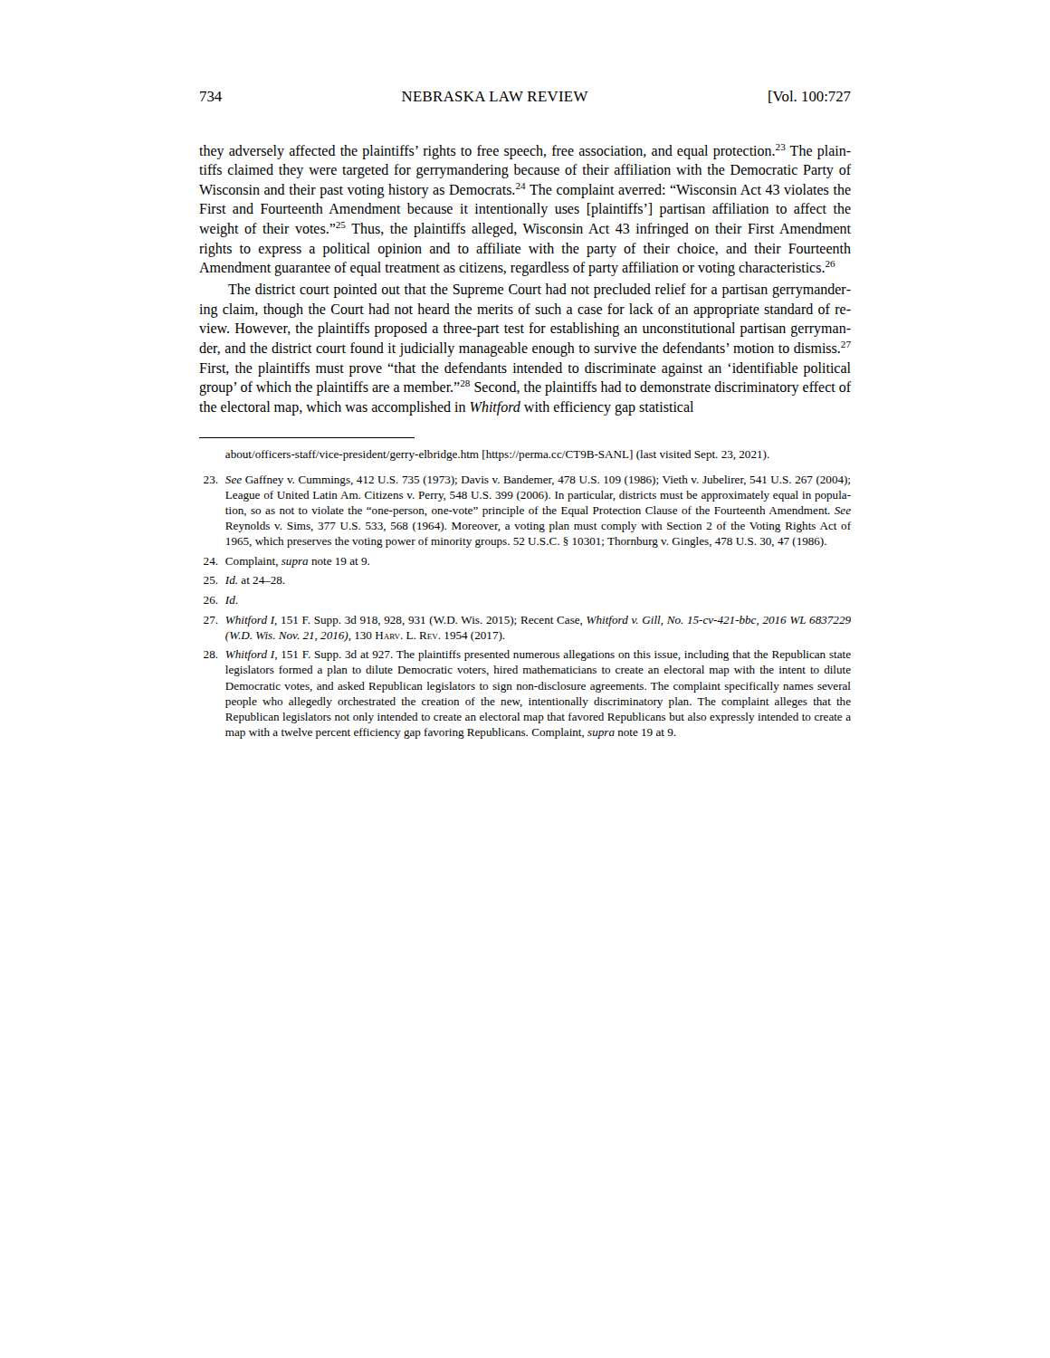734 NEBRASKA LAW REVIEW [Vol. 100:727
they adversely affected the plaintiffs’ rights to free speech, free association, and equal protection.23 The plaintiffs claimed they were targeted for gerrymandering because of their affiliation with the Democratic Party of Wisconsin and their past voting history as Democrats.24 The complaint averred: “Wisconsin Act 43 violates the First and Fourteenth Amendment because it intentionally uses [plaintiffs’] partisan affiliation to affect the weight of their votes.”25 Thus, the plaintiffs alleged, Wisconsin Act 43 infringed on their First Amendment rights to express a political opinion and to affiliate with the party of their choice, and their Fourteenth Amendment guarantee of equal treatment as citizens, regardless of party affiliation or voting characteristics.26
The district court pointed out that the Supreme Court had not precluded relief for a partisan gerrymandering claim, though the Court had not heard the merits of such a case for lack of an appropriate standard of review. However, the plaintiffs proposed a three-part test for establishing an unconstitutional partisan gerrymander, and the district court found it judicially manageable enough to survive the defendants’ motion to dismiss.27 First, the plaintiffs must prove “that the defendants intended to discriminate against an ‘identifiable political group’ of which the plaintiffs are a member.”28 Second, the plaintiffs had to demonstrate discriminatory effect of the electoral map, which was accomplished in Whitford with efficiency gap statistical
about/officers-staff/vice-president/gerry-elbridge.htm [https://perma.cc/CT9B-SANL] (last visited Sept. 23, 2021).
23. See Gaffney v. Cummings, 412 U.S. 735 (1973); Davis v. Bandemer, 478 U.S. 109 (1986); Vieth v. Jubelirer, 541 U.S. 267 (2004); League of United Latin Am. Citizens v. Perry, 548 U.S. 399 (2006). In particular, districts must be approximately equal in population, so as not to violate the “one-person, one-vote” principle of the Equal Protection Clause of the Fourteenth Amendment. See Reynolds v. Sims, 377 U.S. 533, 568 (1964). Moreover, a voting plan must comply with Section 2 of the Voting Rights Act of 1965, which preserves the voting power of minority groups. 52 U.S.C. § 10301; Thornburg v. Gingles, 478 U.S. 30, 47 (1986).
24. Complaint, supra note 19 at 9.
25. Id. at 24–28.
26. Id.
27. Whitford I, 151 F. Supp. 3d 918, 928, 931 (W.D. Wis. 2015); Recent Case, Whitford v. Gill, No. 15-cv-421-bbc, 2016 WL 6837229 (W.D. Wis. Nov. 21, 2016), 130 Harv. L. Rev. 1954 (2017).
28. Whitford I, 151 F. Supp. 3d at 927. The plaintiffs presented numerous allegations on this issue, including that the Republican state legislators formed a plan to dilute Democratic voters, hired mathematicians to create an electoral map with the intent to dilute Democratic votes, and asked Republican legislators to sign non-disclosure agreements. The complaint specifically names several people who allegedly orchestrated the creation of the new, intentionally discriminatory plan. The complaint alleges that the Republican legislators not only intended to create an electoral map that favored Republicans but also expressly intended to create a map with a twelve percent efficiency gap favoring Republicans. Complaint, supra note 19 at 9.